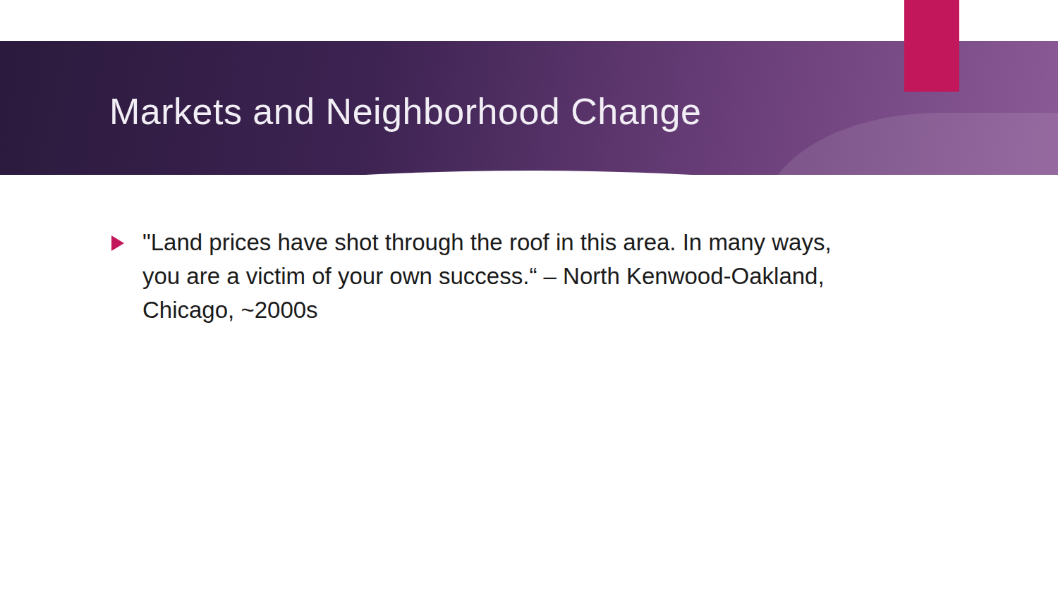Markets and Neighborhood Change
"Land prices have shot through the roof in this area. In many ways, you are a victim of your own success.“ – North Kenwood-Oakland, Chicago, ~2000s